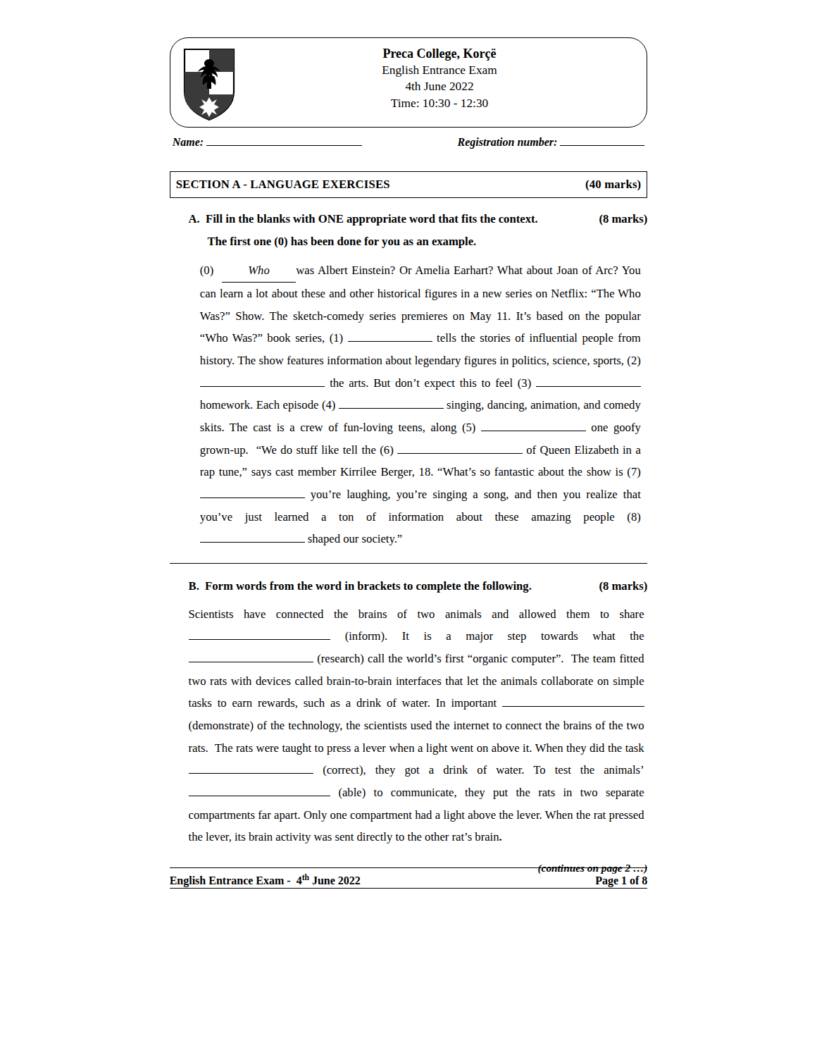Preca College, Korçë
English Entrance Exam
4th June 2022
Time: 10:30 - 12:30
Name:
Registration number:
SECTION A - LANGUAGE EXERCISES (40 marks)
A. Fill in the blanks with ONE appropriate word that fits the context. (8 marks)
The first one (0) has been done for you as an example.
(0) Whowas Albert Einstein? Or Amelia Earhart? What about Joan of Arc? You can learn a lot about these and other historical figures in a new series on Netflix: “The Who Was?” Show. The sketch-comedy series premieres on May 11. It’s based on the popular “Who Was?” book series, (1) tells the stories of influential people from history. The show features information about legendary figures in politics, science, sports, (2) the arts. But don’t expect this to feel (3) homework. Each episode (4) singing, dancing, animation, and comedy skits. The cast is a crew of fun-loving teens, along (5) one goofy grown-up. “We do stuff like tell the (6) of Queen Elizabeth in a rap tune,” says cast member Kirrilee Berger, 18. “What’s so fantastic about the show is (7) you’re laughing, you’re singing a song, and then you realize that you’ve just learned a ton of information about these amazing people (8) shaped our society.”
B. Form words from the word in brackets to complete the following. (8 marks)
Scientists have connected the brains of two animals and allowed them to share (inform). It is a major step towards what the (research) call the world’s first “organic computer”. The team fitted two rats with devices called brain-to-brain interfaces that let the animals collaborate on simple tasks to earn rewards, such as a drink of water. In important (demonstrate) of the technology, the scientists used the internet to connect the brains of the two rats. The rats were taught to press a lever when a light went on above it. When they did the task (correct), they got a drink of water. To test the animals’ (able) to communicate, they put the rats in two separate compartments far apart. Only one compartment had a light above the lever. When the rat pressed the lever, its brain activity was sent directly to the other rat’s brain.
(continues on page 2 …)
English Entrance Exam - 4th June 2022 Page 1 of 8